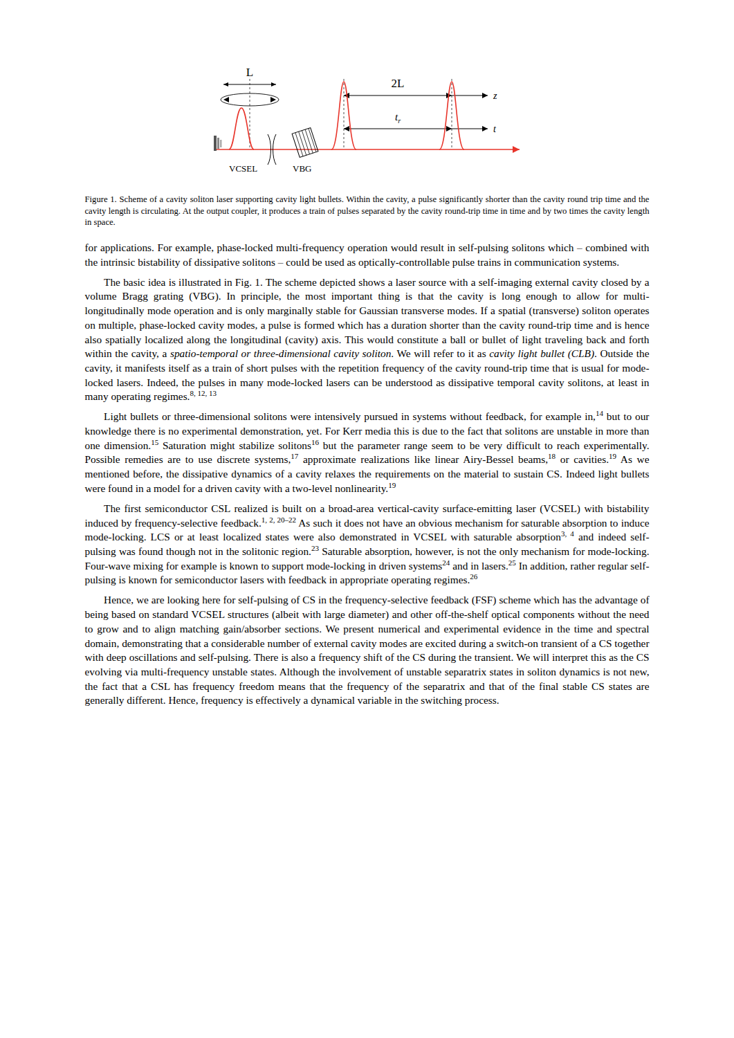L 2L z tr t VCSEL VBG
Figure 1. Scheme of a cavity soliton laser supporting cavity light bullets. Within the cavity, a pulse significantly shorter than the cavity round trip time and the cavity length is circulating. At the output coupler, it produces a train of pulses separated by the cavity round-trip time in time and by two times the cavity length in space.
for applications. For example, phase-locked multi-frequency operation would result in self-pulsing solitons which – combined with the intrinsic bistability of dissipative solitons – could be used as optically-controllable pulse trains in communication systems.
The basic idea is illustrated in Fig. 1. The scheme depicted shows a laser source with a self-imaging external cavity closed by a volume Bragg grating (VBG). In principle, the most important thing is that the cavity is long enough to allow for multi-longitudinally mode operation and is only marginally stable for Gaussian transverse modes. If a spatial (transverse) soliton operates on multiple, phase-locked cavity modes, a pulse is formed which has a duration shorter than the cavity round-trip time and is hence also spatially localized along the longitudinal (cavity) axis. This would constitute a ball or bullet of light traveling back and forth within the cavity, a spatio-temporal or three-dimensional cavity soliton. We will refer to it as cavity light bullet (CLB). Outside the cavity, it manifests itself as a train of short pulses with the repetition frequency of the cavity round-trip time that is usual for mode-locked lasers. Indeed, the pulses in many mode-locked lasers can be understood as dissipative temporal cavity solitons, at least in many operating regimes.8, 12, 13
Light bullets or three-dimensional solitons were intensively pursued in systems without feedback, for example in,14 but to our knowledge there is no experimental demonstration, yet. For Kerr media this is due to the fact that solitons are unstable in more than one dimension.15 Saturation might stabilize solitons16 but the parameter range seem to be very difficult to reach experimentally. Possible remedies are to use discrete systems,17 approximate realizations like linear Airy-Bessel beams,18 or cavities.19 As we mentioned before, the dissipative dynamics of a cavity relaxes the requirements on the material to sustain CS. Indeed light bullets were found in a model for a driven cavity with a two-level nonlinearity.19
The first semiconductor CSL realized is built on a broad-area vertical-cavity surface-emitting laser (VCSEL) with bistability induced by frequency-selective feedback.1, 2, 20–22 As such it does not have an obvious mechanism for saturable absorption to induce mode-locking. LCS or at least localized states were also demonstrated in VCSEL with saturable absorption3, 4 and indeed self-pulsing was found though not in the solitonic region.23 Saturable absorption, however, is not the only mechanism for mode-locking. Four-wave mixing for example is known to support mode-locking in driven systems24 and in lasers.25 In addition, rather regular self-pulsing is known for semiconductor lasers with feedback in appropriate operating regimes.26
Hence, we are looking here for self-pulsing of CS in the frequency-selective feedback (FSF) scheme which has the advantage of being based on standard VCSEL structures (albeit with large diameter) and other off-the-shelf optical components without the need to grow and to align matching gain/absorber sections. We present numerical and experimental evidence in the time and spectral domain, demonstrating that a considerable number of external cavity modes are excited during a switch-on transient of a CS together with deep oscillations and self-pulsing. There is also a frequency shift of the CS during the transient. We will interpret this as the CS evolving via multi-frequency unstable states. Although the involvement of unstable separatrix states in soliton dynamics is not new, the fact that a CSL has frequency freedom means that the frequency of the separatrix and that of the final stable CS states are generally different. Hence, frequency is effectively a dynamical variable in the switching process.